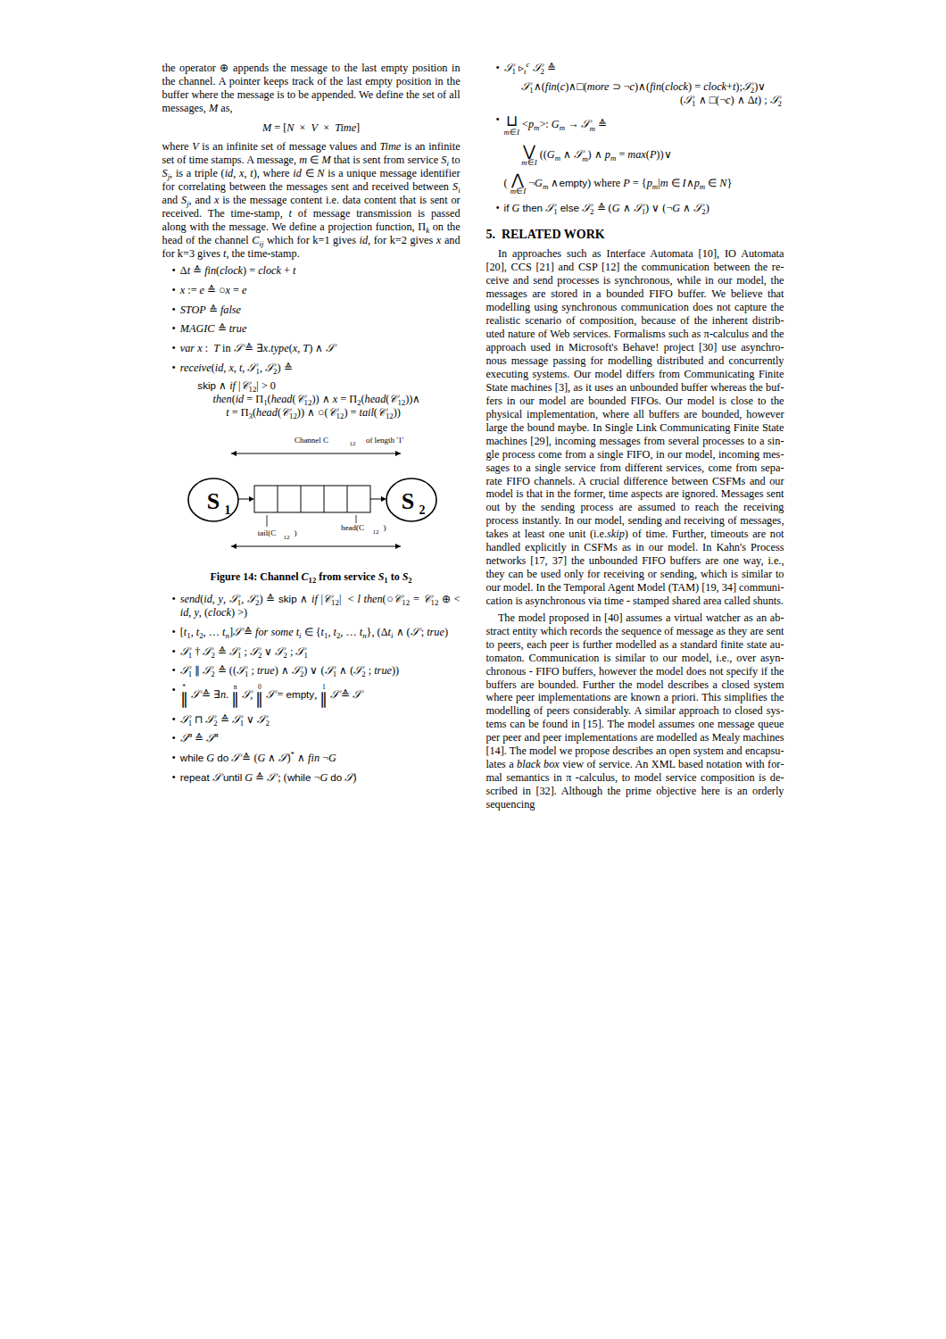the operator ⊕ appends the message to the last empty position in the channel. A pointer keeps track of the last empty position in the buffer where the message is to be appended. We define the set of all messages, M as,
M = [N × V × Time]
where V is an infinite set of message values and Time is an infinite set of time stamps. A message, m ∈ M that is sent from service Si to Sj, is a triple (id, x, t), where id ∈ N is a unique message identifier for correlating between the messages sent and received between Si and Sj, and x is the message content i.e. data content that is sent or received. The time-stamp, t of message transmission is passed along with the message. We define a projection function, Πk on the head of the channel Cij which for k=1 gives id, for k=2 gives x and for k=3 gives t, the time-stamp.
Δt ≙ fin(clock) = clock + t
x := e ≙ ○x = e
STOP ≙ false
MAGIC ≙ true
var x : T in 𝒮 ≙ ∃x.type(x, T) ∧ 𝒮
receive(id, x, t, 𝒮1, 𝒮2) ≙
skip ∧ if |𝒞12| > 0
then(id = Π1(head(𝒞12)) ∧ x = Π2(head(𝒞12))∧
t = Π3(head(𝒞12)) ∧ ○(𝒞12) = tail(𝒞12))
Channel C 12 of length '1' S 1 S 2 tail(C 12 ) head(C 12 )
Figure 14: Channel C12 from service S1 to S2
send(id, y, 𝒮1, 𝒮2) ≙ skip ∧ if |𝒞12| < l then(○𝒞12 = 𝒞12 ⊕ < id, y, (clock) >)
[t1, t2, … tn]𝒮 ≙ for some ti ∈ {t1, t2, … tn}, (Δti ∧ (𝒮 ; true)
𝒮1 † 𝒮2 ≙ 𝒮1 ; 𝒮2 ∨ 𝒮2 ; 𝒮1
𝒮1 ∥ 𝒮2 ≙ ((𝒮1 ; true) ∧ 𝒮2) ∨ (𝒮1 ∧ (𝒮2 ; true))
*∥ 𝒮 ≙ ∃n. n∥ 𝒮, 0∥ 𝒮 = empty, 1∥ 𝒮 ≙ 𝒮
𝒮1 ⊓ 𝒮2 ≙ 𝒮1 ∨ 𝒮2
𝒮n ≙ 𝒮n
while G do 𝒮 ≙ (G ∧ 𝒮)* ∧ fin ¬G
repeat 𝒮 until G ≙ 𝒮 ; (while ¬G do 𝒮)
𝒮1 ▹tc 𝒮2 ≙
𝒮1∧(fin(c)∧□(more ⊃ ¬c)∧(fin(clock) = clock+t);𝒮2)∨
(𝒮1 ∧ □(¬c) ∧ Δt) ; 𝒮2
⊔m∈I <pm>: Gm → 𝒮m ≙
⋁m∈I ((Gm ∧ 𝒮m) ∧ pm = max(P))∨
( ⋀m∈I ¬Gm ∧empty) where P = {pm|m ∈ I∧pm ∈ N}
if G then 𝒮1 else 𝒮2 ≙ (G ∧ 𝒮1) ∨ (¬G ∧ 𝒮2)
5. RELATED WORK
In approaches such as Interface Automata [10], IO Automata [20], CCS [21] and CSP [12] the communication between the receive and send processes is synchronous, while in our model, the messages are stored in a bounded FIFO buffer. We believe that modelling using synchronous communication does not capture the realistic scenario of composition, because of the inherent distributed nature of Web services. Formalisms such as π-calculus and the approach used in Microsoft's Behave! project [30] use asynchronous message passing for modelling distributed and concurrently executing systems. Our model differs from Communicating Finite State machines [3], as it uses an unbounded buffer whereas the buffers in our model are bounded FIFOs. Our model is close to the physical implementation, where all buffers are bounded, however large the bound maybe. In Single Link Communicating Finite State machines [29], incoming messages from several processes to a single process come from a single FIFO, in our model, incoming messages to a single service from different services, come from separate FIFO channels. A crucial difference between CSFMs and our model is that in the former, time aspects are ignored. Messages sent out by the sending process are assumed to reach the receiving process instantly. In our model, sending and receiving of messages, takes at least one unit (i.e.skip) of time. Further, timeouts are not handled explicitly in CSFMs as in our model. In Kahn's Process networks [17, 37] the unbounded FIFO buffers are one way, i.e., they can be used only for receiving or sending, which is similar to our model. In the Temporal Agent Model (TAM) [19, 34] communication is asynchronous via time - stamped shared area called shunts.
The model proposed in [40] assumes a virtual watcher as an abstract entity which records the sequence of message as they are sent to peers, each peer is further modelled as a standard finite state automaton. Communication is similar to our model, i.e., over asynchronous - FIFO buffers, however the model does not specify if the buffers are bounded. Further the model describes a closed system where peer implementations are known a priori. This simplifies the modelling of peers considerably. A similar approach to closed systems can be found in [15]. The model assumes one message queue per peer and peer implementations are modelled as Mealy machines [14]. The model we propose describes an open system and encapsulates a black box view of service. An XML based notation with formal semantics in π -calculus, to model service composition is described in [32]. Although the prime objective here is an orderly sequencing